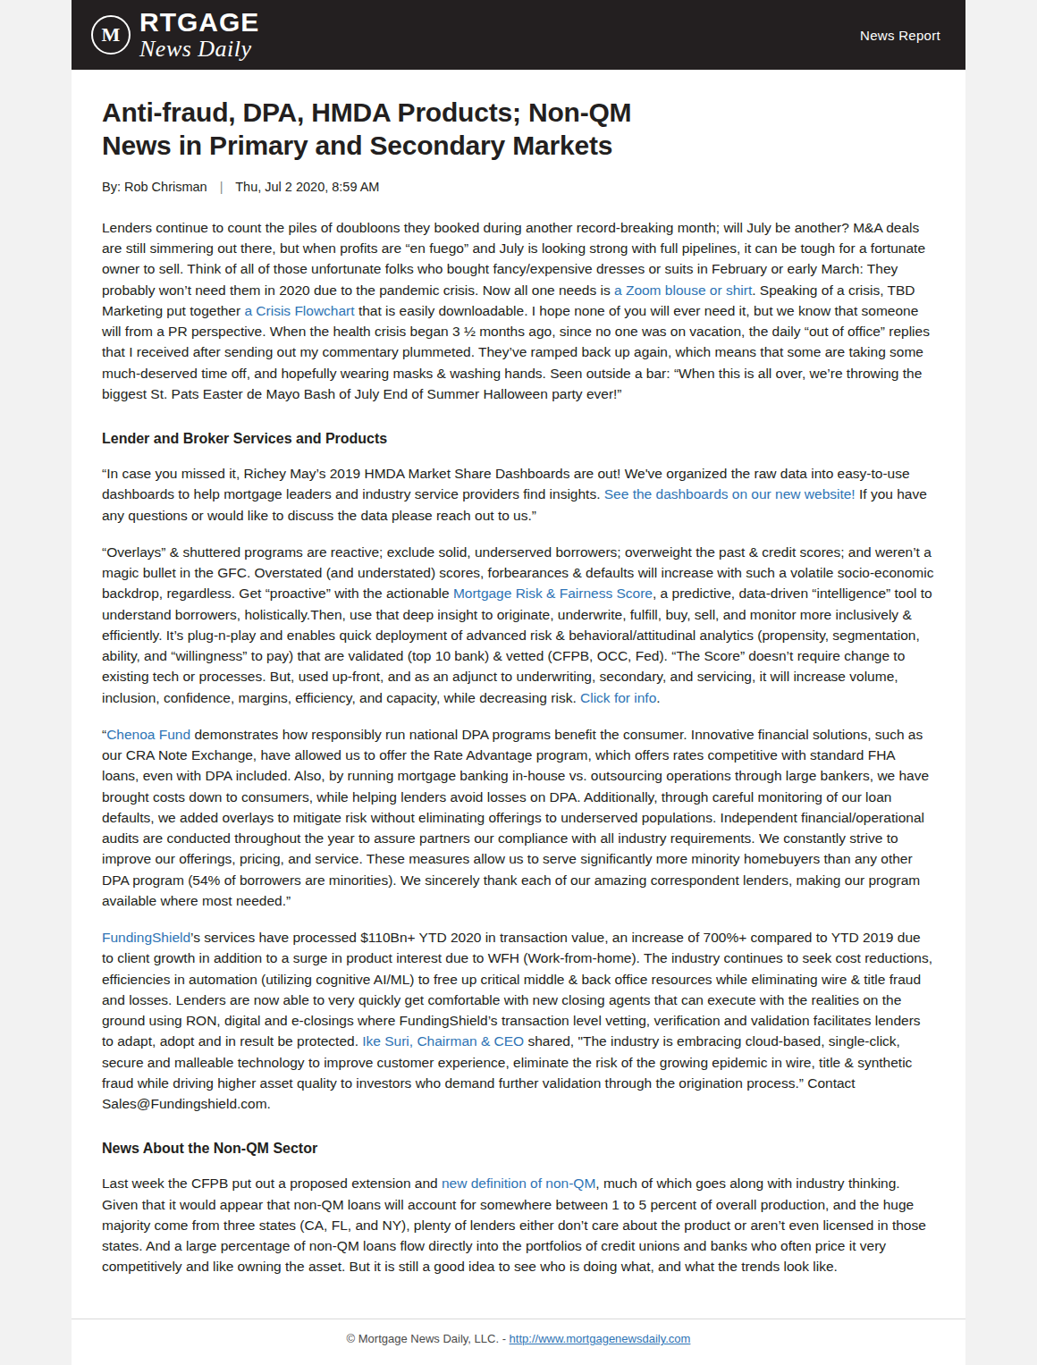M
RTGAGE News Daily
News Report
Anti-fraud, DPA, HMDA Products; Non-QM News in Primary and Secondary Markets
By: Rob Chrisman | Thu, Jul 2 2020, 8:59 AM
Lenders continue to count the piles of doubloons they booked during another record-breaking month; will July be another? M&A deals are still simmering out there, but when profits are “en fuego” and July is looking strong with full pipelines, it can be tough for a fortunate owner to sell. Think of all of those unfortunate folks who bought fancy/expensive dresses or suits in February or early March: They probably won’t need them in 2020 due to the pandemic crisis. Now all one needs is a Zoom blouse or shirt. Speaking of a crisis, TBD Marketing put together a Crisis Flowchart that is easily downloadable. I hope none of you will ever need it, but we know that someone will from a PR perspective. When the health crisis began 3 ½ months ago, since no one was on vacation, the daily “out of office” replies that I received after sending out my commentary plummeted. They’ve ramped back up again, which means that some are taking some much-deserved time off, and hopefully wearing masks & washing hands. Seen outside a bar: “When this is all over, we’re throwing the biggest St. Pats Easter de Mayo Bash of July End of Summer Halloween party ever!”
Lender and Broker Services and Products
“In case you missed it, Richey May’s 2019 HMDA Market Share Dashboards are out! We've organized the raw data into easy-to-use dashboards to help mortgage leaders and industry service providers find insights. See the dashboards on our new website! If you have any questions or would like to discuss the data please reach out to us.”
“Overlays” & shuttered programs are reactive; exclude solid, underserved borrowers; overweight the past & credit scores; and weren’t a magic bullet in the GFC. Overstated (and understated) scores, forbearances & defaults will increase with such a volatile socio-economic backdrop, regardless. Get “proactive” with the actionable Mortgage Risk & Fairness Score, a predictive, data-driven “intelligence” tool to understand borrowers, holistically.Then, use that deep insight to originate, underwrite, fulfill, buy, sell, and monitor more inclusively & efficiently. It’s plug-n-play and enables quick deployment of advanced risk & behavioral/attitudinal analytics (propensity, segmentation, ability, and “willingness” to pay) that are validated (top 10 bank) & vetted (CFPB, OCC, Fed). “The Score” doesn’t require change to existing tech or processes. But, used up-front, and as an adjunct to underwriting, secondary, and servicing, it will increase volume, inclusion, confidence, margins, efficiency, and capacity, while decreasing risk. Click for info.
“Chenoa Fund demonstrates how responsibly run national DPA programs benefit the consumer. Innovative financial solutions, such as our CRA Note Exchange, have allowed us to offer the Rate Advantage program, which offers rates competitive with standard FHA loans, even with DPA included. Also, by running mortgage banking in-house vs. outsourcing operations through large bankers, we have brought costs down to consumers, while helping lenders avoid losses on DPA. Additionally, through careful monitoring of our loan defaults, we added overlays to mitigate risk without eliminating offerings to underserved populations. Independent financial/operational audits are conducted throughout the year to assure partners our compliance with all industry requirements. We constantly strive to improve our offerings, pricing, and service. These measures allow us to serve significantly more minority homebuyers than any other DPA program (54% of borrowers are minorities). We sincerely thank each of our amazing correspondent lenders, making our program available where most needed.”
FundingShield’s services have processed $110Bn+ YTD 2020 in transaction value, an increase of 700%+ compared to YTD 2019 due to client growth in addition to a surge in product interest due to WFH (Work-from-home). The industry continues to seek cost reductions, efficiencies in automation (utilizing cognitive AI/ML) to free up critical middle & back office resources while eliminating wire & title fraud and losses. Lenders are now able to very quickly get comfortable with new closing agents that can execute with the realities on the ground using RON, digital and e-closings where FundingShield’s transaction level vetting, verification and validation facilitates lenders to adapt, adopt and in result be protected. Ike Suri, Chairman & CEO shared, "The industry is embracing cloud-based, single-click, secure and malleable technology to improve customer experience, eliminate the risk of the growing epidemic in wire, title & synthetic fraud while driving higher asset quality to investors who demand further validation through the origination process.” Contact Sales@Fundingshield.com.
News About the Non-QM Sector
Last week the CFPB put out a proposed extension and new definition of non-QM, much of which goes along with industry thinking. Given that it would appear that non-QM loans will account for somewhere between 1 to 5 percent of overall production, and the huge majority come from three states (CA, FL, and NY), plenty of lenders either don’t care about the product or aren’t even licensed in those states. And a large percentage of non-QM loans flow directly into the portfolios of credit unions and banks who often price it very competitively and like owning the asset. But it is still a good idea to see who is doing what, and what the trends look like.
© Mortgage News Daily, LLC. - http://www.mortgagenewsdaily.com